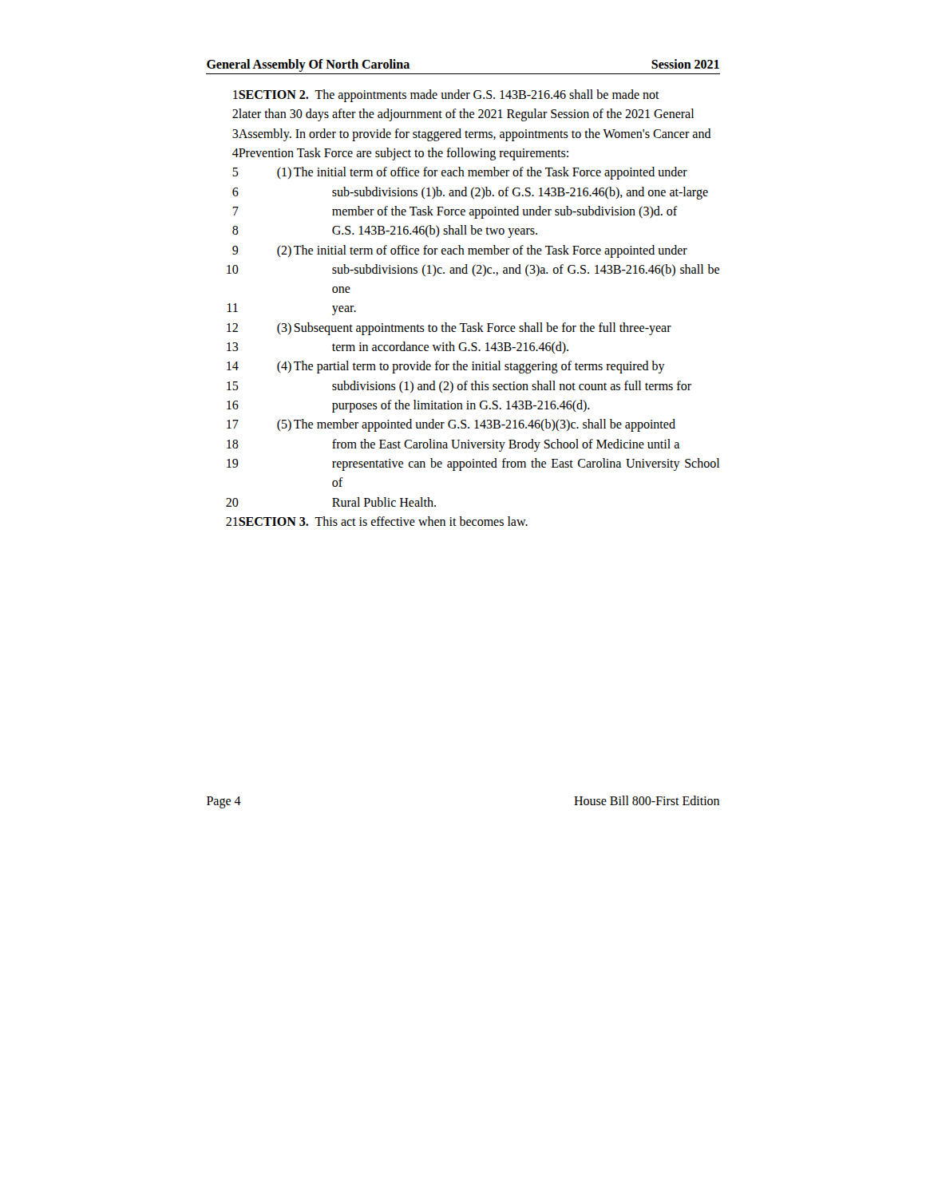General Assembly Of North Carolina
Session 2021
| 1 | SECTION 2. The appointments made under G.S. 143B-216.46 shall be made not |
| 2 | later than 30 days after the adjournment of the 2021 Regular Session of the 2021 General |
| 3 | Assembly. In order to provide for staggered terms, appointments to the Women's Cancer and |
| 4 | Prevention Task Force are subject to the following requirements: |
| 5 | (1) The initial term of office for each member of the Task Force appointed under |
| 6 | sub-subdivisions (1)b. and (2)b. of G.S. 143B-216.46(b), and one at-large |
| 7 | member of the Task Force appointed under sub-subdivision (3)d. of |
| 8 | G.S. 143B-216.46(b) shall be two years. |
| 9 | (2) The initial term of office for each member of the Task Force appointed under |
| 10 | sub-subdivisions (1)c. and (2)c., and (3)a. of G.S. 143B-216.46(b) shall be one |
| 11 | year. |
| 12 | (3) Subsequent appointments to the Task Force shall be for the full three-year |
| 13 | term in accordance with G.S. 143B-216.46(d). |
| 14 | (4) The partial term to provide for the initial staggering of terms required by |
| 15 | subdivisions (1) and (2) of this section shall not count as full terms for |
| 16 | purposes of the limitation in G.S. 143B-216.46(d). |
| 17 | (5) The member appointed under G.S. 143B-216.46(b)(3)c. shall be appointed |
| 18 | from the East Carolina University Brody School of Medicine until a |
| 19 | representative can be appointed from the East Carolina University School of |
| 20 | Rural Public Health. |
| 21 | SECTION 3. This act is effective when it becomes law. |
Page 4
House Bill 800-First Edition